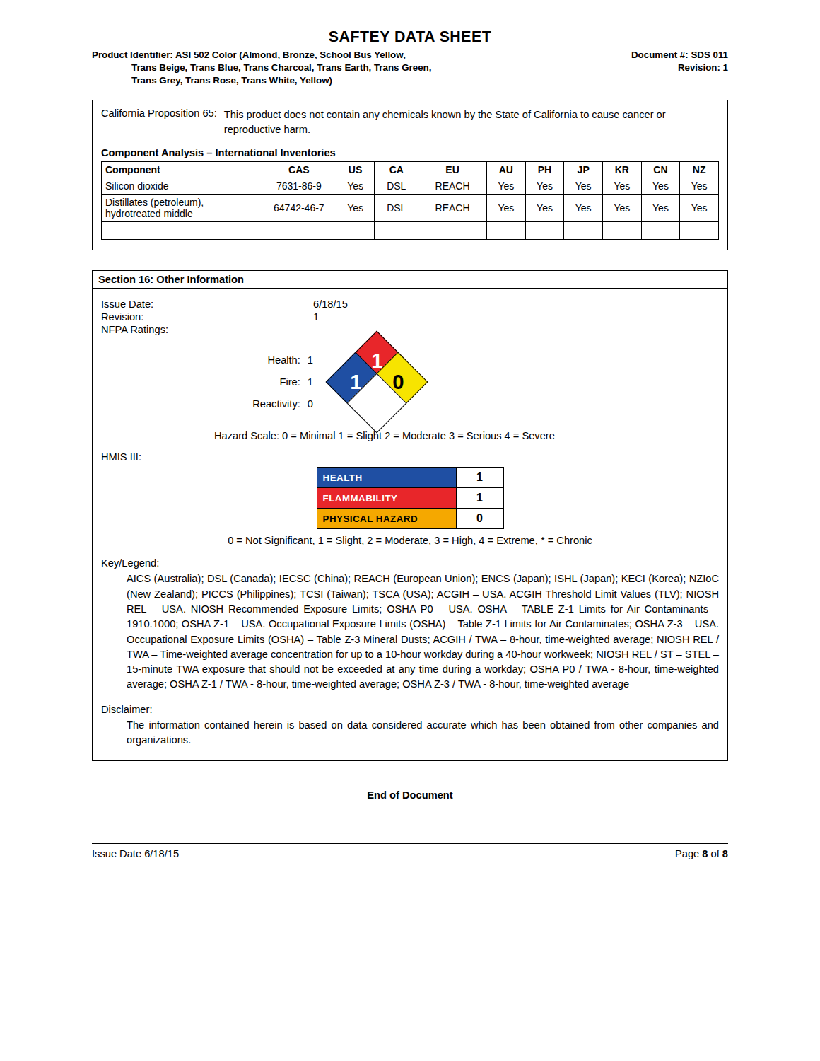SAFTEY DATA SHEET
Product Identifier: ASI 502 Color (Almond, Bronze, School Bus Yellow,
Trans Beige, Trans Blue, Trans Charcoal, Trans Earth, Trans Green,
Trans Grey, Trans Rose, Trans White, Yellow)
Document #: SDS 011
Revision: 1
California Proposition 65:
This product does not contain any chemicals known by the State of California to cause cancer or reproductive harm.
Component Analysis – International Inventories
| Component | CAS | US | CA | EU | AU | PH | JP | KR | CN | NZ |
| --- | --- | --- | --- | --- | --- | --- | --- | --- | --- | --- |
| Silicon dioxide | 7631-86-9 | Yes | DSL | REACH | Yes | Yes | Yes | Yes | Yes | Yes |
| Distillates (petroleum), hydrotreated middle | 64742-46-7 | Yes | DSL | REACH | Yes | Yes | Yes | Yes | Yes | Yes |
Section 16: Other Information
Issue Date:
6/18/15
Revision:
1
NFPA Ratings:
Health: 1
Fire: 1
Reactivity: 0
1
1
0
Hazard Scale: 0 = Minimal 1 = Slight 2 = Moderate 3 = Serious 4 = Severe
HMIS III:
| HEALTH | 1 |
| FLAMMABILITY | 1 |
| PHYSICAL HAZARD | 0 |
0 = Not Significant, 1 = Slight, 2 = Moderate, 3 = High, 4 = Extreme, * = Chronic
Key/Legend:
AICS (Australia); DSL (Canada); IECSC (China); REACH (European Union); ENCS (Japan); ISHL (Japan); KECI (Korea); NZIoC (New Zealand); PICCS (Philippines); TCSI (Taiwan); TSCA (USA); ACGIH – USA. ACGIH Threshold Limit Values (TLV); NIOSH REL – USA. NIOSH Recommended Exposure Limits; OSHA P0 – USA. OSHA – TABLE Z-1 Limits for Air Contaminants – 1910.1000; OSHA Z-1 – USA. Occupational Exposure Limits (OSHA) – Table Z-1 Limits for Air Contaminates; OSHA Z-3 – USA. Occupational Exposure Limits (OSHA) – Table Z-3 Mineral Dusts; ACGIH / TWA – 8-hour, time-weighted average; NIOSH REL / TWA – Time-weighted average concentration for up to a 10-hour workday during a 40-hour workweek; NIOSH REL / ST – STEL – 15-minute TWA exposure that should not be exceeded at any time during a workday; OSHA P0 / TWA - 8-hour, time-weighted average; OSHA Z-1 / TWA - 8-hour, time-weighted average; OSHA Z-3 / TWA - 8-hour, time-weighted average
Disclaimer:
The information contained herein is based on data considered accurate which has been obtained from other companies and organizations.
End of Document
Issue Date 6/18/15
Page 8 of 8